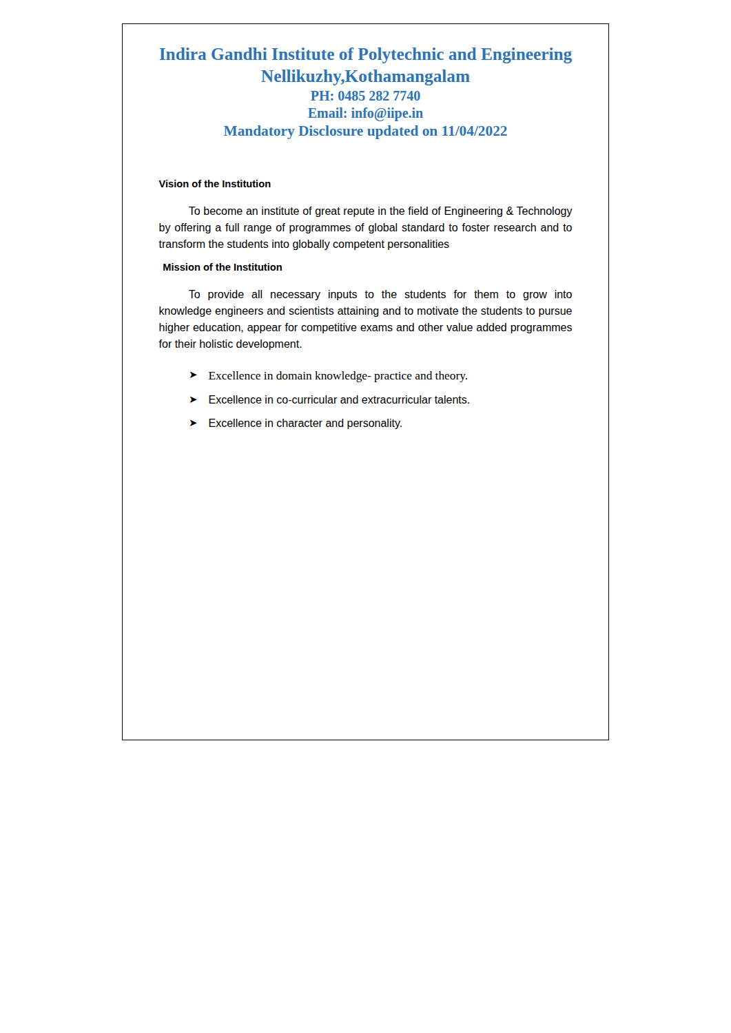Indira Gandhi Institute of Polytechnic and Engineering
Nellikuzhy,Kothamangalam
PH: 0485 282 7740
Email: info@iipe.in
Mandatory Disclosure updated on 11/04/2022
Vision of the Institution
To become an institute of great repute in the field of Engineering & Technology by offering a full range of programmes of global standard to foster research and to transform the students into globally competent personalities
Mission of the Institution
To provide all necessary inputs to the students for them to grow into knowledge engineers and scientists attaining and to motivate the students to pursue higher education, appear for competitive exams and other value added programmes for their holistic development.
Excellence in domain knowledge- practice and theory.
Excellence in co-curricular and extracurricular talents.
Excellence in character and personality.